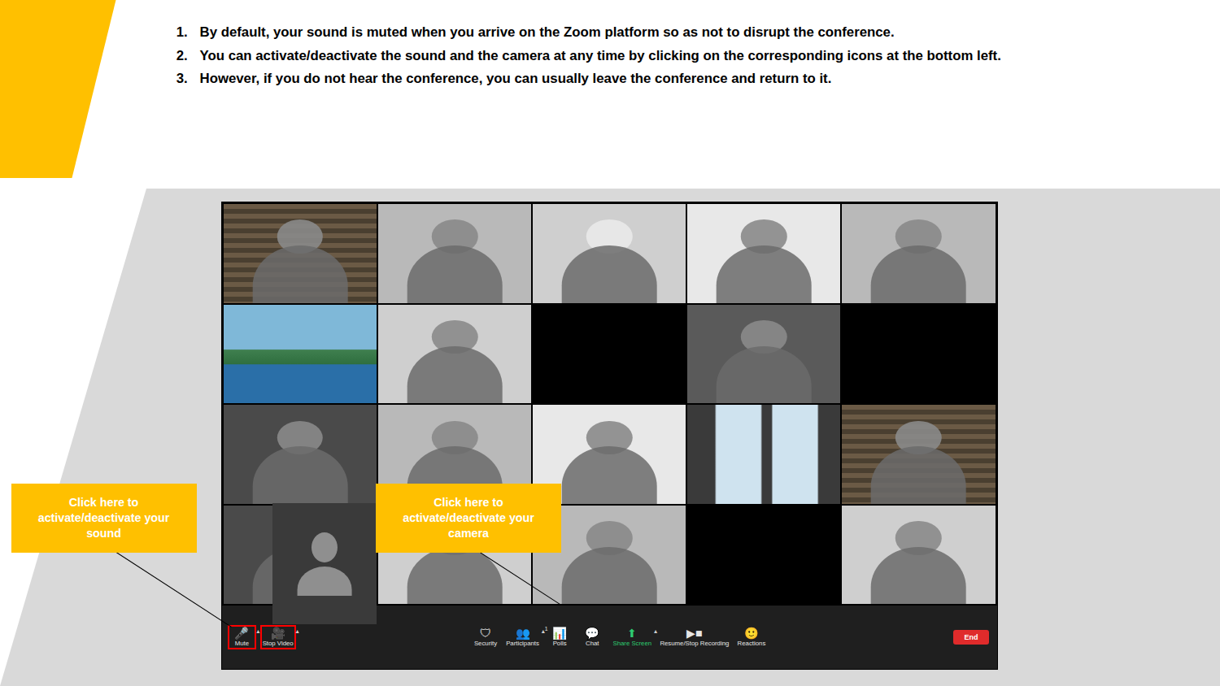By default, your sound is muted when you arrive on the Zoom platform so as not to disrupt the conference.
You can activate/deactivate the sound and the camera at any time by clicking on the corresponding icons at the bottom left.
However, if you do not hear the conference, you can usually leave the conference and return to it.
🎤 Mute ▲
🎥 Stop Video ▲
🛡 Security
👥 Participants 1 ▲
📊 Polls
💬 Chat
⬆ Share Screen ▲
▶■ Resume/Stop Recording
🙂 Reactions
End
Click here to activate/deactivate your sound
Click here to activate/deactivate your camera